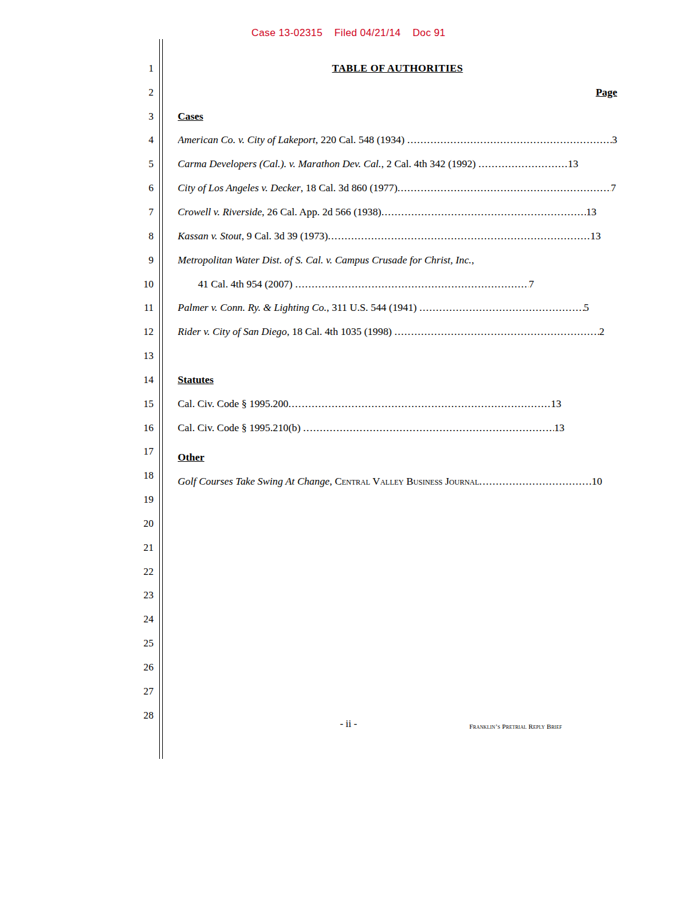Case 13-02315 Filed 04/21/14 Doc 91
1
2
3
4
5
6
7
8
9
10
11
12
13
14
15
16
17
18
19
20
21
22
23
24
25
26
27
28
TABLE OF AUTHORITIES
Page
Cases
American Co. v. City of Lakeport, 220 Cal. 548 (1934) ......................................................................... 3
Carma Developers (Cal.). v. Marathon Dev. Cal., 2 Cal. 4th 342 (1992) .......................................... 13
City of Los Angeles v. Decker, 18 Cal. 3d 860 (1977)............................................................................. 7
Crowell v. Riverside, 26 Cal. App. 2d 566 (1938)............................................................................... 13
Kassan v. Stout, 9 Cal. 3d 39 (1973)..................................................................................................... 13
Metropolitan Water Dist. of S. Cal. v. Campus Crusade for Christ, Inc.,
41 Cal. 4th 954 (2007) .............................................................................................................. 7
Palmer v. Conn. Ry. & Lighting Co., 311 U.S. 544 (1941) ..................................................................... 5
Rider v. City of San Diego, 18 Cal. 4th 1035 (1998) ............................................................................. 2
Statutes
Cal. Civ. Code § 1995.200................................................................................................................. 13
Cal. Civ. Code § 1995.210(b) .......................................................................................................... 13
Other
Golf Courses Take Swing At Change, Central Valley Business Journal..................................... 10
- ii - Franklin’s Pretrial Reply Brief